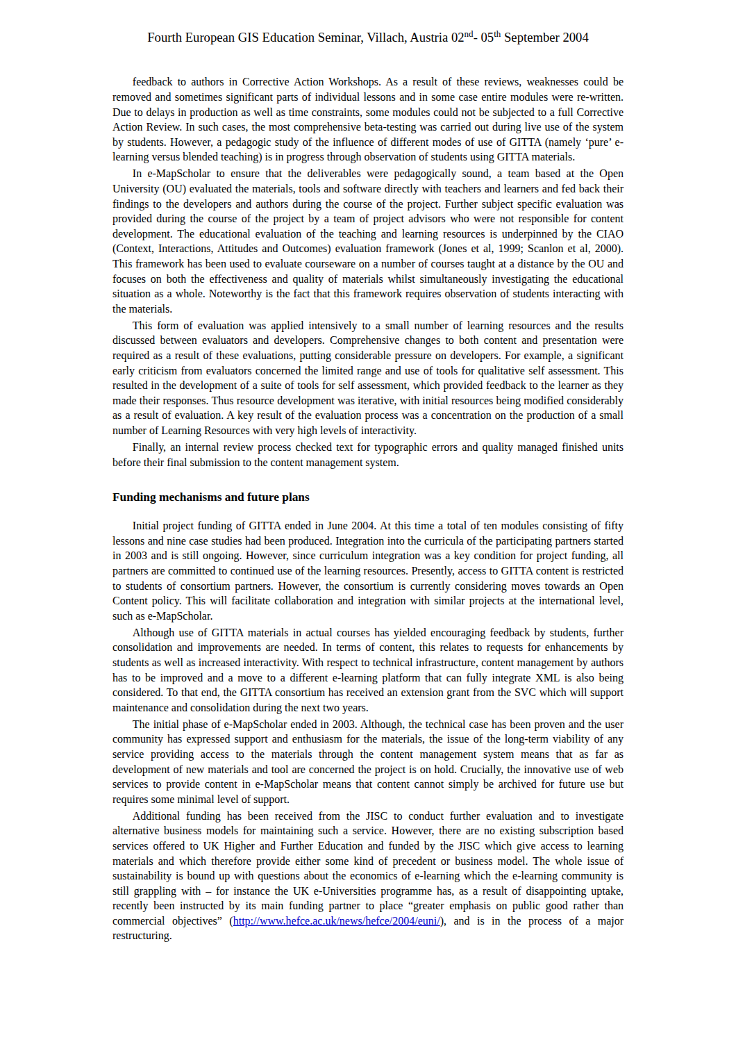Fourth European GIS Education Seminar, Villach, Austria 02nd- 05th September 2004
feedback to authors in Corrective Action Workshops. As a result of these reviews, weaknesses could be removed and sometimes significant parts of individual lessons and in some case entire modules were re-written. Due to delays in production as well as time constraints, some modules could not be subjected to a full Corrective Action Review. In such cases, the most comprehensive beta-testing was carried out during live use of the system by students. However, a pedagogic study of the influence of different modes of use of GITTA (namely ‘pure’ e-learning versus blended teaching) is in progress through observation of students using GITTA materials.
In e-MapScholar to ensure that the deliverables were pedagogically sound, a team based at the Open University (OU) evaluated the materials, tools and software directly with teachers and learners and fed back their findings to the developers and authors during the course of the project. Further subject specific evaluation was provided during the course of the project by a team of project advisors who were not responsible for content development. The educational evaluation of the teaching and learning resources is underpinned by the CIAO (Context, Interactions, Attitudes and Outcomes) evaluation framework (Jones et al, 1999; Scanlon et al, 2000). This framework has been used to evaluate courseware on a number of courses taught at a distance by the OU and focuses on both the effectiveness and quality of materials whilst simultaneously investigating the educational situation as a whole. Noteworthy is the fact that this framework requires observation of students interacting with the materials.
This form of evaluation was applied intensively to a small number of learning resources and the results discussed between evaluators and developers. Comprehensive changes to both content and presentation were required as a result of these evaluations, putting considerable pressure on developers. For example, a significant early criticism from evaluators concerned the limited range and use of tools for qualitative self assessment. This resulted in the development of a suite of tools for self assessment, which provided feedback to the learner as they made their responses. Thus resource development was iterative, with initial resources being modified considerably as a result of evaluation. A key result of the evaluation process was a concentration on the production of a small number of Learning Resources with very high levels of interactivity.
Finally, an internal review process checked text for typographic errors and quality managed finished units before their final submission to the content management system.
Funding mechanisms and future plans
Initial project funding of GITTA ended in June 2004. At this time a total of ten modules consisting of fifty lessons and nine case studies had been produced. Integration into the curricula of the participating partners started in 2003 and is still ongoing. However, since curriculum integration was a key condition for project funding, all partners are committed to continued use of the learning resources. Presently, access to GITTA content is restricted to students of consortium partners. However, the consortium is currently considering moves towards an Open Content policy. This will facilitate collaboration and integration with similar projects at the international level, such as e-MapScholar.
Although use of GITTA materials in actual courses has yielded encouraging feedback by students, further consolidation and improvements are needed. In terms of content, this relates to requests for enhancements by students as well as increased interactivity. With respect to technical infrastructure, content management by authors has to be improved and a move to a different e-learning platform that can fully integrate XML is also being considered. To that end, the GITTA consortium has received an extension grant from the SVC which will support maintenance and consolidation during the next two years.
The initial phase of e-MapScholar ended in 2003. Although, the technical case has been proven and the user community has expressed support and enthusiasm for the materials, the issue of the long-term viability of any service providing access to the materials through the content management system means that as far as development of new materials and tool are concerned the project is on hold. Crucially, the innovative use of web services to provide content in e-MapScholar means that content cannot simply be archived for future use but requires some minimal level of support.
Additional funding has been received from the JISC to conduct further evaluation and to investigate alternative business models for maintaining such a service. However, there are no existing subscription based services offered to UK Higher and Further Education and funded by the JISC which give access to learning materials and which therefore provide either some kind of precedent or business model. The whole issue of sustainability is bound up with questions about the economics of e-learning which the e-learning community is still grappling with – for instance the UK e-Universities programme has, as a result of disappointing uptake, recently been instructed by its main funding partner to place “greater emphasis on public good rather than commercial objectives” (http://www.hefce.ac.uk/news/hefce/2004/euni/), and is in the process of a major restructuring.